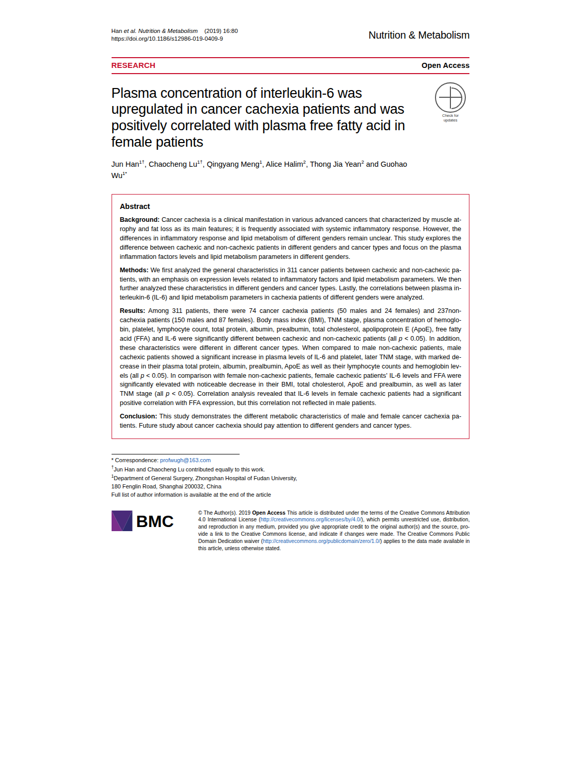Han et al. Nutrition & Metabolism (2019) 16:80
https://doi.org/10.1186/s12986-019-0409-9
Nutrition & Metabolism
RESEARCH
Open Access
Check for
updates
Plasma concentration of interleukin-6 was upregulated in cancer cachexia patients and was positively correlated with plasma free fatty acid in female patients
Jun Han1†, Chaocheng Lu1†, Qingyang Meng1, Alice Halim2, Thong Jia Yean2 and Guohao Wu1*
Abstract
Background: Cancer cachexia is a clinical manifestation in various advanced cancers that characterized by muscle atrophy and fat loss as its main features; it is frequently associated with systemic inflammatory response. However, the differences in inflammatory response and lipid metabolism of different genders remain unclear. This study explores the difference between cachexic and non-cachexic patients in different genders and cancer types and focus on the plasma inflammation factors levels and lipid metabolism parameters in different genders.
Methods: We first analyzed the general characteristics in 311 cancer patients between cachexic and non-cachexic patients, with an emphasis on expression levels related to inflammatory factors and lipid metabolism parameters. We then further analyzed these characteristics in different genders and cancer types. Lastly, the correlations between plasma interleukin-6 (IL-6) and lipid metabolism parameters in cachexia patients of different genders were analyzed.
Results: Among 311 patients, there were 74 cancer cachexia patients (50 males and 24 females) and 237non-cachexia patients (150 males and 87 females). Body mass index (BMI), TNM stage, plasma concentration of hemoglobin, platelet, lymphocyte count, total protein, albumin, prealbumin, total cholesterol, apolipoprotein E (ApoE), free fatty acid (FFA) and IL-6 were significantly different between cachexic and non-cachexic patients (all p < 0.05). In addition, these characteristics were different in different cancer types. When compared to male non-cachexic patients, male cachexic patients showed a significant increase in plasma levels of IL-6 and platelet, later TNM stage, with marked decrease in their plasma total protein, albumin, prealbumin, ApoE as well as their lymphocyte counts and hemoglobin levels (all p < 0.05). In comparison with female non-cachexic patients, female cachexic patients' IL-6 levels and FFA were significantly elevated with noticeable decrease in their BMI, total cholesterol, ApoE and prealbumin, as well as later TNM stage (all p < 0.05). Correlation analysis revealed that IL-6 levels in female cachexic patients had a significant positive correlation with FFA expression, but this correlation not reflected in male patients.
Conclusion: This study demonstrates the different metabolic characteristics of male and female cancer cachexia patients. Future study about cancer cachexia should pay attention to different genders and cancer types.
* Correspondence: profwugh@163.com
†Jun Han and Chaocheng Lu contributed equally to this work.
1Department of General Surgery, Zhongshan Hospital of Fudan University,
180 Fenglin Road, Shanghai 200032, China
Full list of author information is available at the end of the article
BMC
© The Author(s). 2019 Open Access This article is distributed under the terms of the Creative Commons Attribution 4.0 International License (http://creativecommons.org/licenses/by/4.0/), which permits unrestricted use, distribution, and reproduction in any medium, provided you give appropriate credit to the original author(s) and the source, provide a link to the Creative Commons license, and indicate if changes were made. The Creative Commons Public Domain Dedication waiver (http://creativecommons.org/publicdomain/zero/1.0/) applies to the data made available in this article, unless otherwise stated.